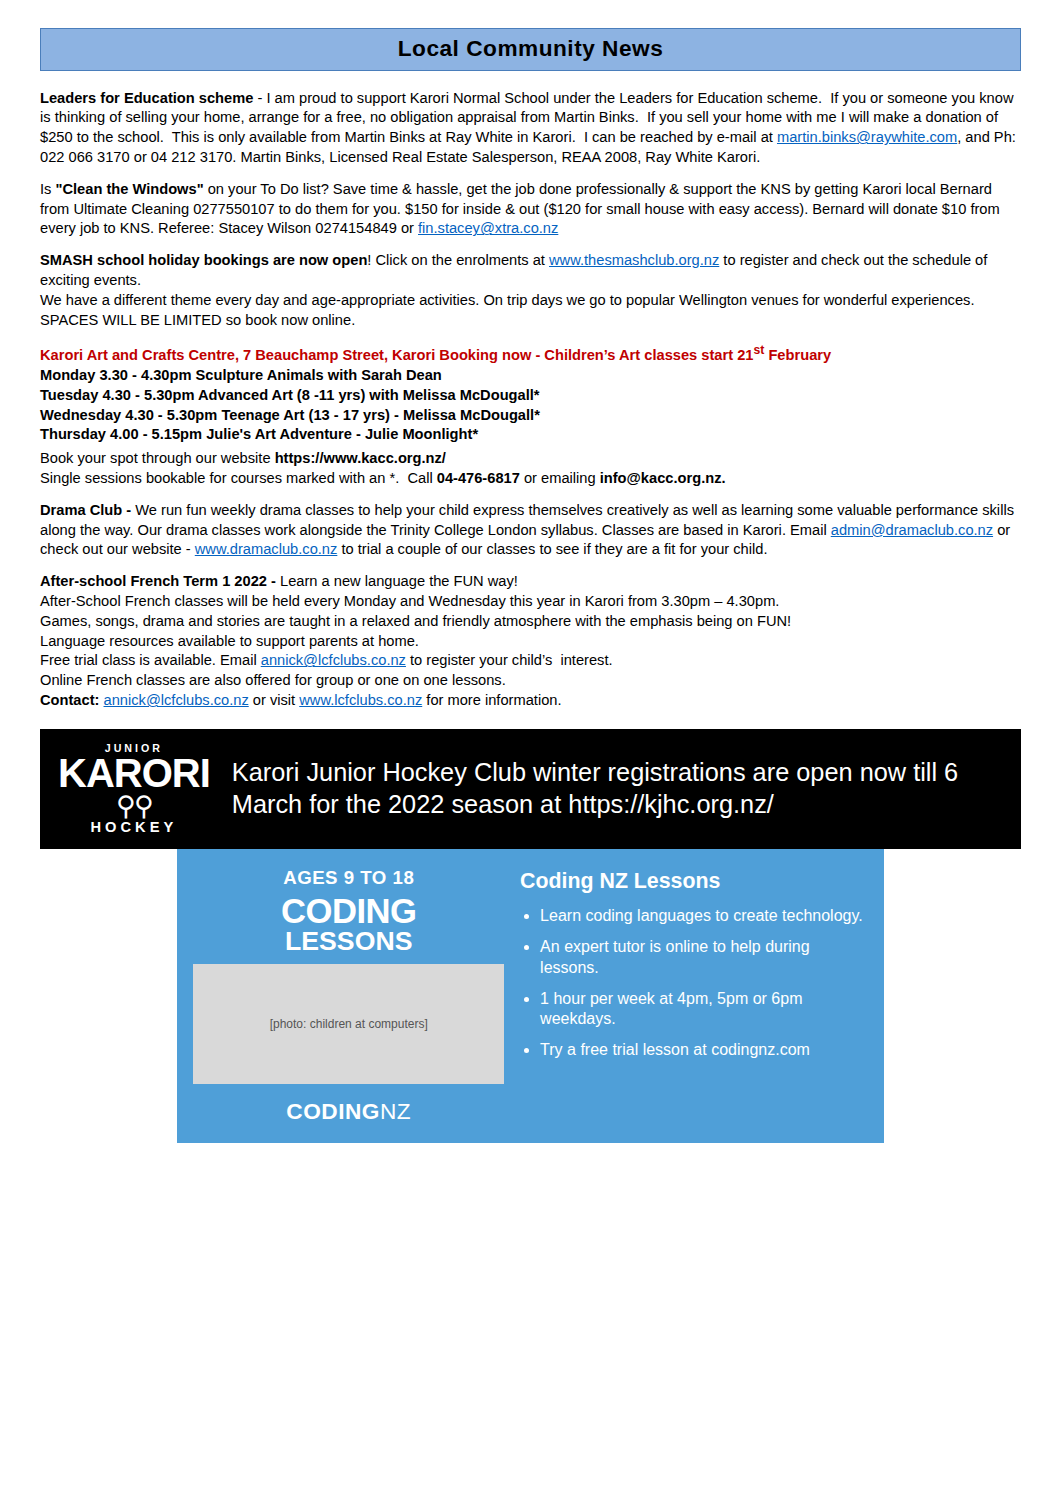Local Community News
Leaders for Education scheme - I am proud to support Karori Normal School under the Leaders for Education scheme. If you or someone you know is thinking of selling your home, arrange for a free, no obligation appraisal from Martin Binks. If you sell your home with me I will make a donation of $250 to the school. This is only available from Martin Binks at Ray White in Karori. I can be reached by e-mail at martin.binks@raywhite.com, and Ph: 022 066 3170 or 04 212 3170. Martin Binks, Licensed Real Estate Salesperson, REAA 2008, Ray White Karori.
Is "Clean the Windows" on your To Do list? Save time & hassle, get the job done professionally & support the KNS by getting Karori local Bernard from Ultimate Cleaning 0277550107 to do them for you. $150 for inside & out ($120 for small house with easy access). Bernard will donate $10 from every job to KNS. Referee: Stacey Wilson 0274154849 or fin.stacey@xtra.co.nz
SMASH school holiday bookings are now open! Click on the enrolments at www.thesmashclub.org.nz to register and check out the schedule of exciting events.
We have a different theme every day and age-appropriate activities. On trip days we go to popular Wellington venues for wonderful experiences.
SPACES WILL BE LIMITED so book now online.
Karori Art and Crafts Centre, 7 Beauchamp Street, Karori Booking now - Children’s Art classes start 21st February
Monday 3.30 - 4.30pm Sculpture Animals with Sarah Dean
Tuesday 4.30 - 5.30pm Advanced Art (8 -11 yrs) with Melissa McDougall*
Wednesday 4.30 - 5.30pm Teenage Art (13 - 17 yrs) - Melissa McDougall*
Thursday 4.00 - 5.15pm Julie's Art Adventure - Julie Moonlight*
Book your spot through our website https://www.kacc.org.nz/
Single sessions bookable for courses marked with an *. Call 04-476-6817 or emailing info@kacc.org.nz.
Drama Club - We run fun weekly drama classes to help your child express themselves creatively as well as learning some valuable performance skills along the way. Our drama classes work alongside the Trinity College London syllabus. Classes are based in Karori. Email admin@dramaclub.co.nz or check out our website - www.dramaclub.co.nz to trial a couple of our classes to see if they are a fit for your child.
After-school French Term 1 2022 - Learn a new language the FUN way!
After-School French classes will be held every Monday and Wednesday this year in Karori from 3.30pm – 4.30pm.
Games, songs, drama and stories are taught in a relaxed and friendly atmosphere with the emphasis being on FUN!
Language resources available to support parents at home.
Free trial class is available. Email annick@lcfclubs.co.nz to register your child’s interest.
Online French classes are also offered for group or one on one lessons.
Contact: annick@lcfclubs.co.nz or visit www.lcfclubs.co.nz for more information.
JUNIOR
KARORI
⚲⚲
HOCKEY
Karori Junior Hockey Club winter registrations are open now till 6 March for the 2022 season at https://kjhc.org.nz/
AGES 9 TO 18
CODING
LESSONS
[photo: children at computers]
CODINGNZ
Coding NZ Lessons
Learn coding languages to create technology.
An expert tutor is online to help during lessons.
1 hour per week at 4pm, 5pm or 6pm weekdays.
Try a free trial lesson at codingnz.com